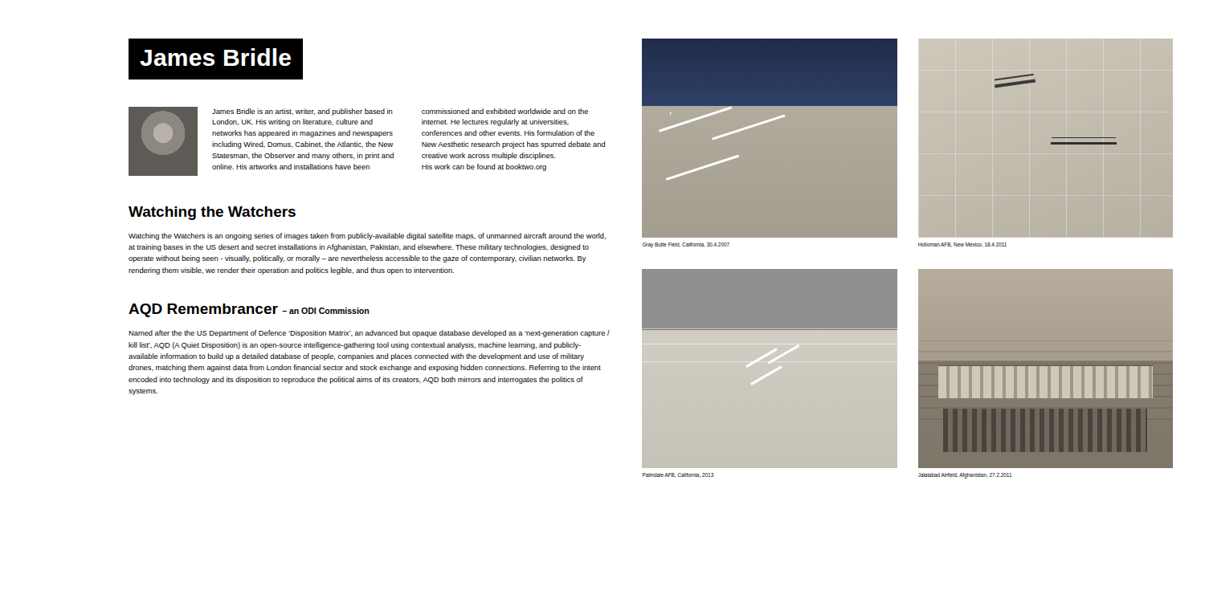James Bridle
James Bridle is an artist, writer, and publisher based in London, UK. His writing on literature, culture and networks has appeared in magazines and newspapers including Wired, Domus, Cabinet, the Atlantic, the New Statesman, the Observer and many others, in print and online. His artworks and installations have been commissioned and exhibited worldwide and on the internet. He lectures regularly at universities, conferences and other events. His formulation of the New Aesthetic research project has spurred debate and creative work across multiple disciplines.
His work can be found at booktwo.org
Watching the Watchers
Watching the Watchers is an ongoing series of images taken from publicly-available digital satellite maps, of unmanned aircraft around the world, at training bases in the US desert and secret installations in Afghanistan, Pakistan, and elsewhere. These military technologies, designed to operate without being seen - visually, politically, or morally – are nevertheless accessible to the gaze of contemporary, civilian networks. By rendering them visible, we render their operation and politics legible, and thus open to intervention.
AQD Remembrancer – an ODI Commission
Named after the the US Department of Defence ‘Disposition Matrix’, an advanced but opaque database developed as a ‘next-generation capture / kill list’, AQD (A Quiet Disposition) is an open-source intelligence-gathering tool using contextual analysis, machine learning, and publicly-available information to build up a detailed database of people, companies and places connected with the development and use of military drones, matching them against data from London financial sector and stock exchange and exposing hidden connections. Referring to the intent encoded into technology and its disposition to reproduce the political aims of its creators, AQD both mirrors and interrogates the politics of systems.
Gray Butte Field, California, 30.4.2007
Holloman AFB, New Mexico, 18.4.2011
Palmdale AFB, California, 2013
Jalalabad Airfield, Afghanistan, 27.2.2011